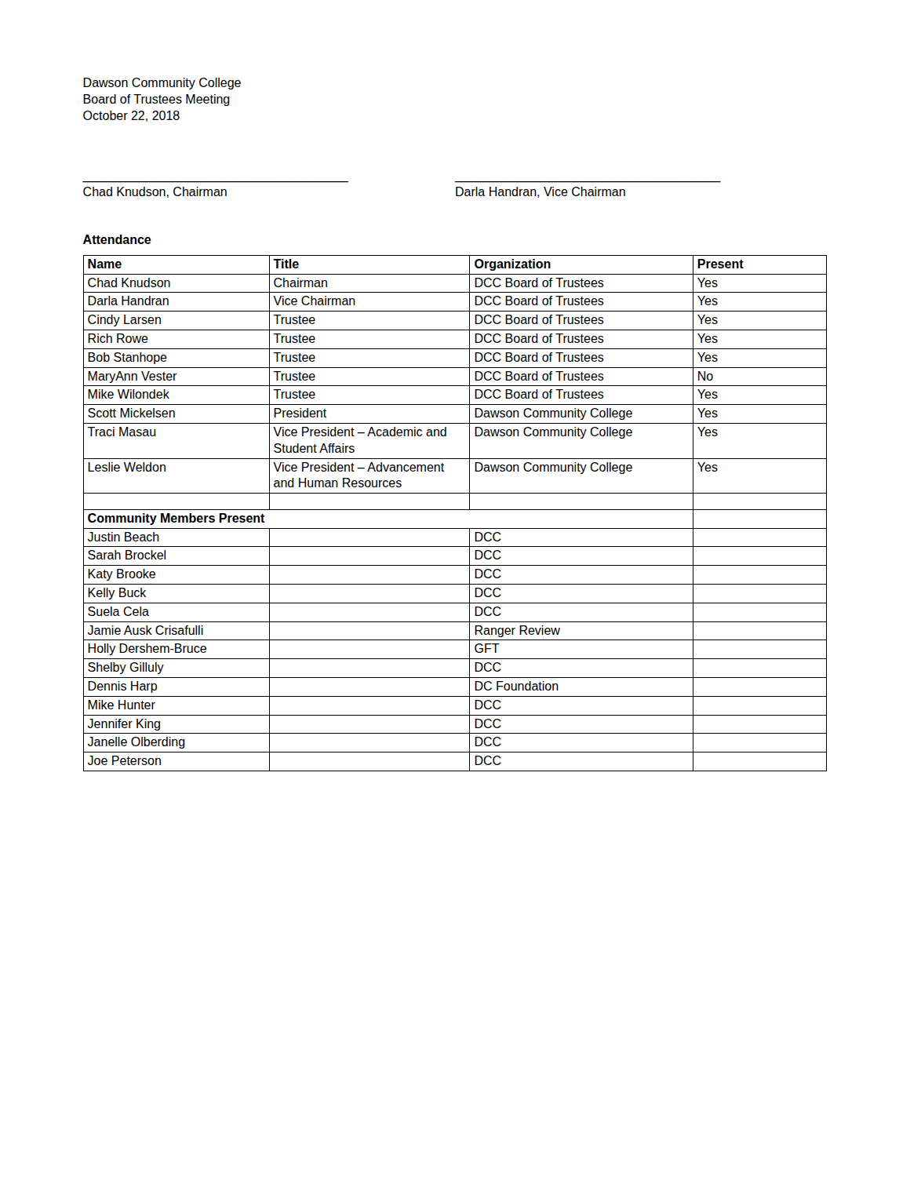Dawson Community College
Board of Trustees Meeting
October 22, 2018
| ______________________________________ | ______________________________________ |
| Chad Knudson, Chairman | Darla Handran, Vice Chairman |
Attendance
| Name | Title | Organization | Present |
| --- | --- | --- | --- |
| Chad Knudson | Chairman | DCC Board of Trustees | Yes |
| Darla Handran | Vice Chairman | DCC Board of Trustees | Yes |
| Cindy Larsen | Trustee | DCC Board of Trustees | Yes |
| Rich Rowe | Trustee | DCC Board of Trustees | Yes |
| Bob Stanhope | Trustee | DCC Board of Trustees | Yes |
| MaryAnn Vester | Trustee | DCC Board of Trustees | No |
| Mike Wilondek | Trustee | DCC Board of Trustees | Yes |
| Scott Mickelsen | President | Dawson Community College | Yes |
| Traci Masau | Vice President – Academic and Student Affairs | Dawson Community College | Yes |
| Leslie Weldon | Vice President – Advancement and Human Resources | Dawson Community College | Yes |
| Community Members Present | |
| Justin Beach | | DCC | |
| Sarah Brockel | | DCC | |
| Katy Brooke | | DCC | |
| Kelly Buck | | DCC | |
| Suela Cela | | DCC | |
| Jamie Ausk Crisafulli | | Ranger Review | |
| Holly Dershem-Bruce | | GFT | |
| Shelby Gilluly | | DCC | |
| Dennis Harp | | DC Foundation | |
| Mike Hunter | | DCC | |
| Jennifer King | | DCC | |
| Janelle Olberding | | DCC | |
| Joe Peterson | | DCC | |